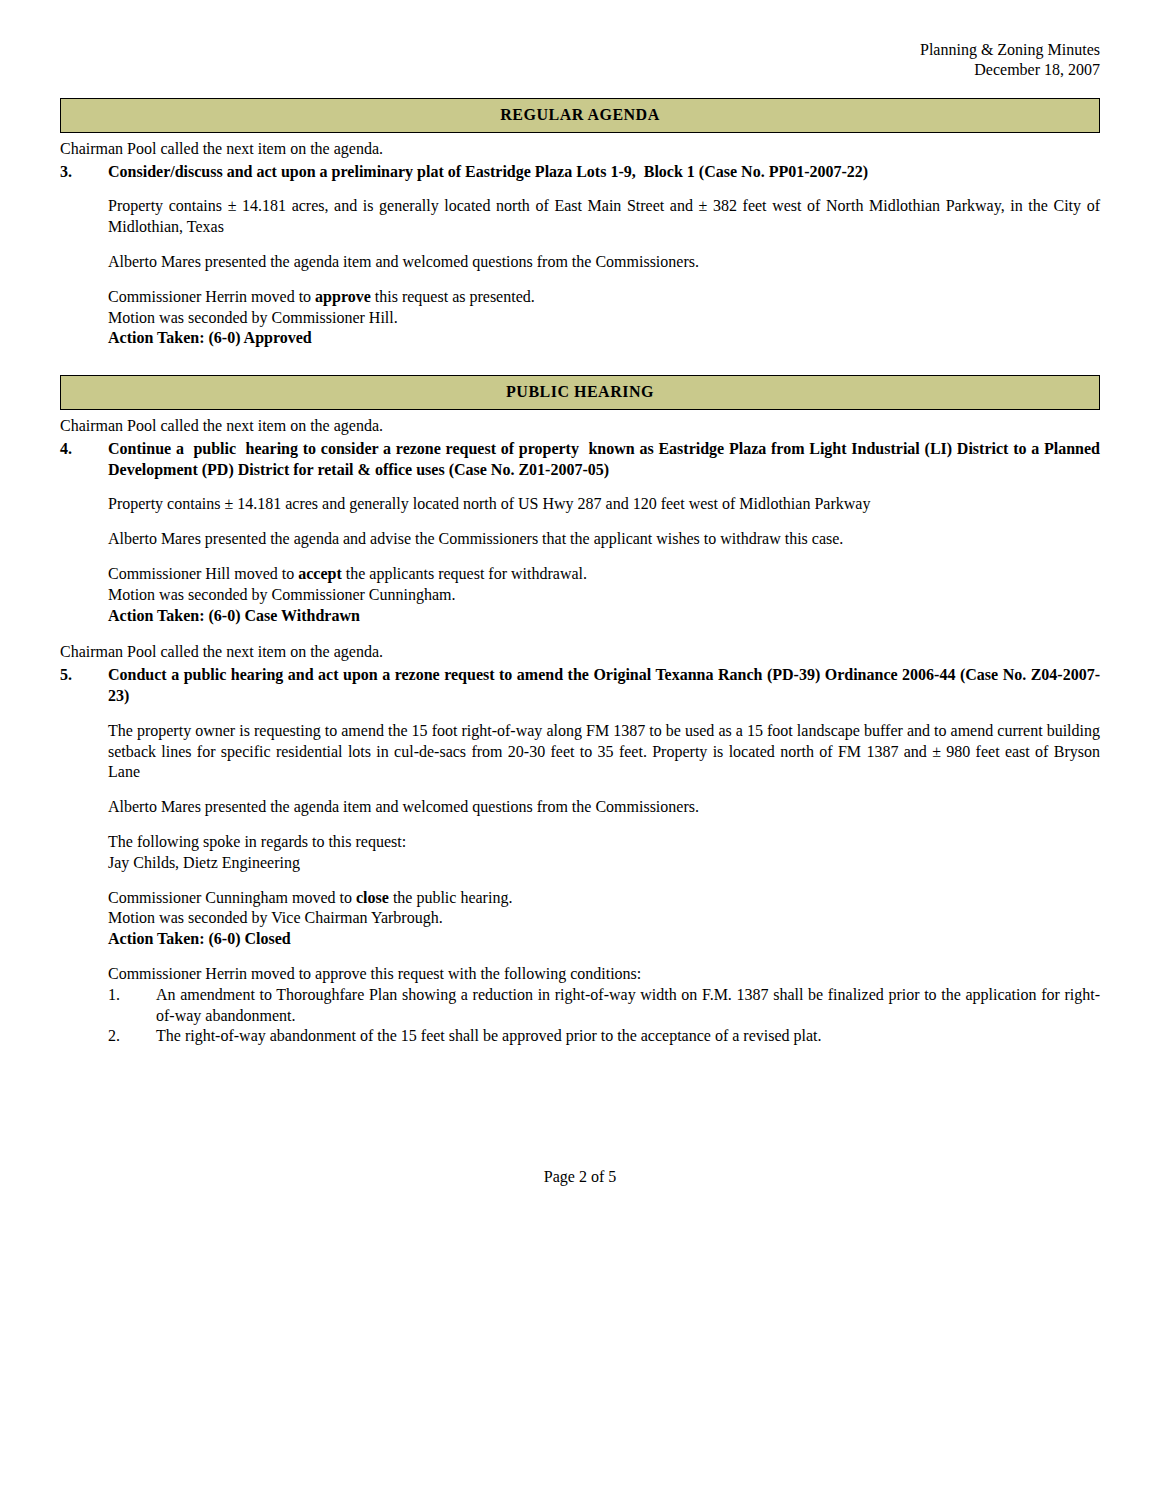Planning & Zoning Minutes
December 18, 2007
REGULAR AGENDA
Chairman Pool called the next item on the agenda.
3.
Consider/discuss and act upon a preliminary plat of Eastridge Plaza Lots 1-9, Block 1 (Case No. PP01-2007-22)
Property contains ± 14.181 acres, and is generally located north of East Main Street and ± 382 feet west of North Midlothian Parkway, in the City of Midlothian, Texas
Alberto Mares presented the agenda item and welcomed questions from the Commissioners.
Commissioner Herrin moved to approve this request as presented.
Motion was seconded by Commissioner Hill.
Action Taken: (6-0) Approved
PUBLIC HEARING
Chairman Pool called the next item on the agenda.
4.
Continue a public hearing to consider a rezone request of property known as Eastridge Plaza from Light Industrial (LI) District to a Planned Development (PD) District for retail & office uses (Case No. Z01-2007-05)
Property contains ± 14.181 acres and generally located north of US Hwy 287 and 120 feet west of Midlothian Parkway
Alberto Mares presented the agenda and advise the Commissioners that the applicant wishes to withdraw this case.
Commissioner Hill moved to accept the applicants request for withdrawal.
Motion was seconded by Commissioner Cunningham.
Action Taken: (6-0) Case Withdrawn
Chairman Pool called the next item on the agenda.
5.
Conduct a public hearing and act upon a rezone request to amend the Original Texanna Ranch (PD-39) Ordinance 2006-44 (Case No. Z04-2007-23)
The property owner is requesting to amend the 15 foot right-of-way along FM 1387 to be used as a 15 foot landscape buffer and to amend current building setback lines for specific residential lots in cul-de-sacs from 20-30 feet to 35 feet. Property is located north of FM 1387 and ± 980 feet east of Bryson Lane
Alberto Mares presented the agenda item and welcomed questions from the Commissioners.
The following spoke in regards to this request:
Jay Childs, Dietz Engineering
Commissioner Cunningham moved to close the public hearing.
Motion was seconded by Vice Chairman Yarbrough.
Action Taken: (6-0) Closed
Commissioner Herrin moved to approve this request with the following conditions:
1. An amendment to Thoroughfare Plan showing a reduction in right-of-way width on F.M. 1387 shall be finalized prior to the application for right-of-way abandonment.
2. The right-of-way abandonment of the 15 feet shall be approved prior to the acceptance of a revised plat.
Page 2 of 5